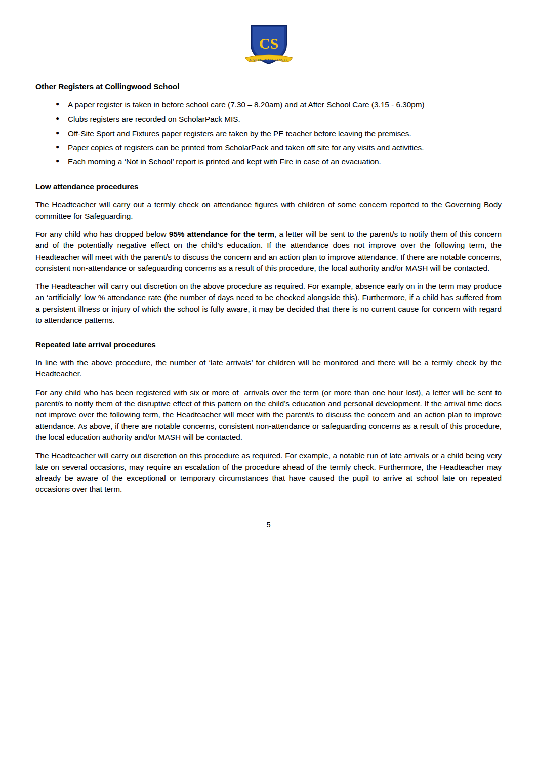CS CARPE DIEM VINCIT
Other Registers at Collingwood School
A paper register is taken in before school care (7.30 – 8.20am) and at After School Care (3.15 - 6.30pm)
Clubs registers are recorded on ScholarPack MIS.
Off-Site Sport and Fixtures paper registers are taken by the PE teacher before leaving the premises.
Paper copies of registers can be printed from ScholarPack and taken off site for any visits and activities.
Each morning a ‘Not in School’ report is printed and kept with Fire in case of an evacuation.
Low attendance procedures
The Headteacher will carry out a termly check on attendance figures with children of some concern reported to the Governing Body committee for Safeguarding.
For any child who has dropped below 95% attendance for the term, a letter will be sent to the parent/s to notify them of this concern and of the potentially negative effect on the child’s education. If the attendance does not improve over the following term, the Headteacher will meet with the parent/s to discuss the concern and an action plan to improve attendance. If there are notable concerns, consistent non-attendance or safeguarding concerns as a result of this procedure, the local authority and/or MASH will be contacted.
The Headteacher will carry out discretion on the above procedure as required. For example, absence early on in the term may produce an ‘artificially’ low % attendance rate (the number of days need to be checked alongside this). Furthermore, if a child has suffered from a persistent illness or injury of which the school is fully aware, it may be decided that there is no current cause for concern with regard to attendance patterns.
Repeated late arrival procedures
In line with the above procedure, the number of ‘late arrivals’ for children will be monitored and there will be a termly check by the Headteacher.
For any child who has been registered with six or more of arrivals over the term (or more than one hour lost), a letter will be sent to parent/s to notify them of the disruptive effect of this pattern on the child’s education and personal development. If the arrival time does not improve over the following term, the Headteacher will meet with the parent/s to discuss the concern and an action plan to improve attendance. As above, if there are notable concerns, consistent non-attendance or safeguarding concerns as a result of this procedure, the local education authority and/or MASH will be contacted.
The Headteacher will carry out discretion on this procedure as required. For example, a notable run of late arrivals or a child being very late on several occasions, may require an escalation of the procedure ahead of the termly check. Furthermore, the Headteacher may already be aware of the exceptional or temporary circumstances that have caused the pupil to arrive at school late on repeated occasions over that term.
5